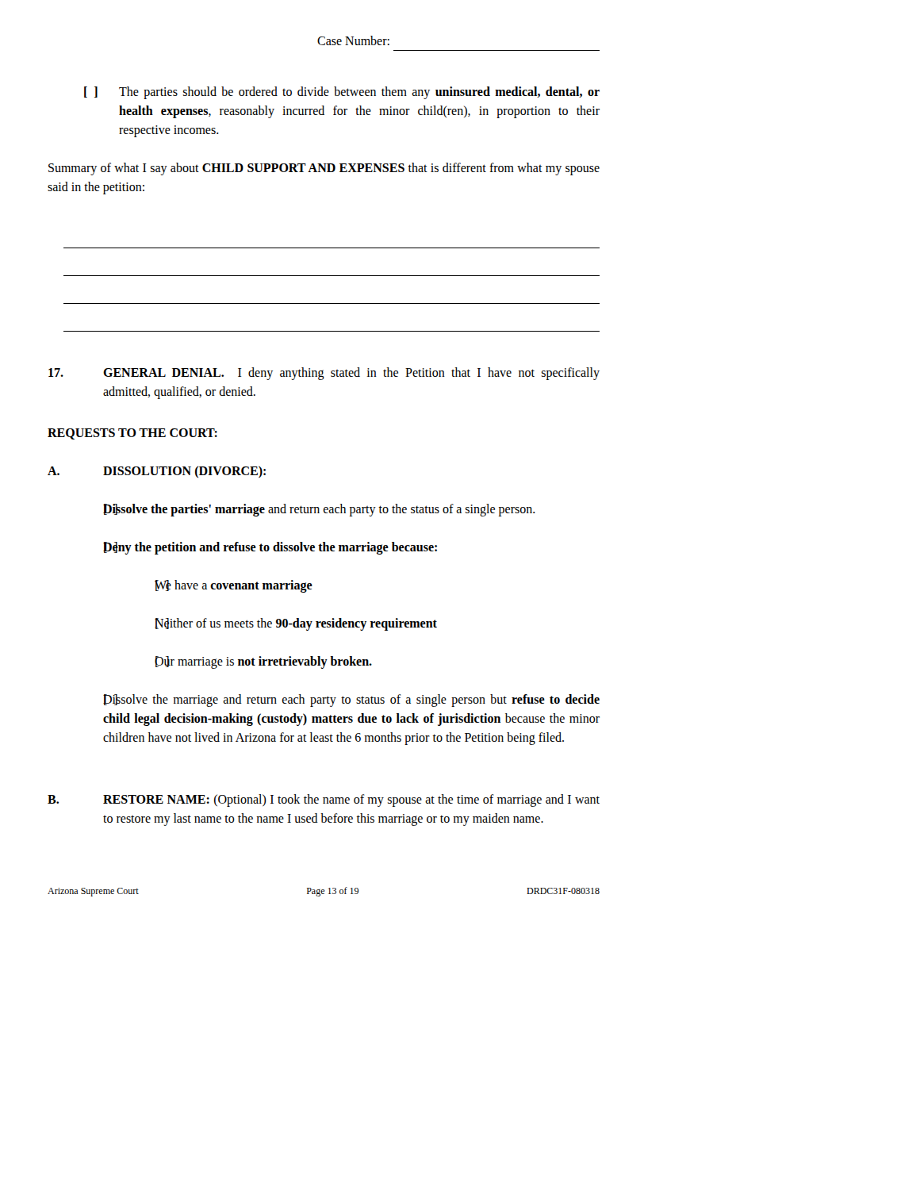Case Number:
[ ]
The parties should be ordered to divide between them any uninsured medical, dental, or health expenses, reasonably incurred for the minor child(ren), in proportion to their respective incomes.
Summary of what I say about CHILD SUPPORT AND EXPENSES that is different from what my spouse said in the petition:
17.
GENERAL DENIAL. I deny anything stated in the Petition that I have not specifically admitted, qualified, or denied.
REQUESTS TO THE COURT:
A.
DISSOLUTION (DIVORCE):
[ ]
Dissolve the parties' marriage and return each party to the status of a single person.
[ ]
Deny the petition and refuse to dissolve the marriage because:
[ ]
We have a covenant marriage
[ ]
Neither of us meets the 90-day residency requirement
[ ]
Our marriage is not irretrievably broken.
[ ]
Dissolve the marriage and return each party to status of a single person but refuse to decide child legal decision-making (custody) matters due to lack of jurisdiction because the minor children have not lived in Arizona for at least the 6 months prior to the Petition being filed.
B.
RESTORE NAME: (Optional) I took the name of my spouse at the time of marriage and I want to restore my last name to the name I used before this marriage or to my maiden name.
Arizona Supreme Court
Page 13 of 19
DRDC31F-080318